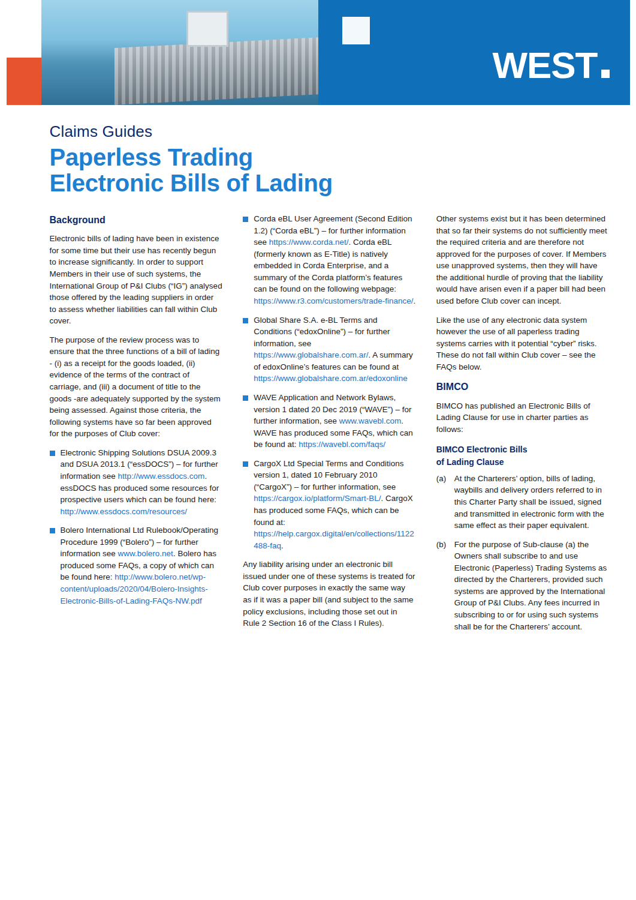WEST
Claims Guides
Paperless Trading
Electronic Bills of Lading
Background
Electronic bills of lading have been in existence for some time but their use has recently begun to increase significantly. In order to support Members in their use of such systems, the International Group of P&I Clubs (“IG”) analysed those offered by the leading suppliers in order to assess whether liabilities can fall within Club cover.
The purpose of the review process was to ensure that the three functions of a bill of lading - (i) as a receipt for the goods loaded, (ii) evidence of the terms of the contract of carriage, and (iii) a document of title to the goods -are adequately supported by the system being assessed. Against those criteria, the following systems have so far been approved for the purposes of Club cover:
Electronic Shipping Solutions DSUA 2009.3 and DSUA 2013.1 (“essDOCS”) – for further information see http://www.essdocs.com. essDOCS has produced some resources for prospective users which can be found here: http://www.essdocs.com/resources/
Bolero International Ltd Rulebook/Operating Procedure 1999 (“Bolero”) – for further information see www.bolero.net. Bolero has produced some FAQs, a copy of which can be found here: http://www.bolero.net/wp-content/uploads/2020/04/Bolero-Insights-Electronic-Bills-of-Lading-FAQs-NW.pdf
Corda eBL User Agreement (Second Edition 1.2) (“Corda eBL”) – for further information see https://www.corda.net/. Corda eBL (formerly known as E-Title) is natively embedded in Corda Enterprise, and a summary of the Corda platform’s features can be found on the following webpage: https://www.r3.com/customers/trade-finance/.
Global Share S.A. e-BL Terms and Conditions (“edoxOnline”) – for further information, see https://www.globalshare.com.ar/. A summary of edoxOnline’s features can be found at https://www.globalshare.com.ar/edoxonline
WAVE Application and Network Bylaws, version 1 dated 20 Dec 2019 (“WAVE”) – for further information, see www.wavebl.com. WAVE has produced some FAQs, which can be found at: https://wavebl.com/faqs/
CargoX Ltd Special Terms and Conditions version 1, dated 10 February 2010 (“CargoX”) – for further information, see https://cargox.io/platform/Smart-BL/. CargoX has produced some FAQs, which can be found at: https://help.cargox.digital/en/collections/1122488-faq.
Any liability arising under an electronic bill issued under one of these systems is treated for Club cover purposes in exactly the same way as if it was a paper bill (and subject to the same policy exclusions, including those set out in Rule 2 Section 16 of the Class I Rules).
Other systems exist but it has been determined that so far their systems do not sufficiently meet the required criteria and are therefore not approved for the purposes of cover. If Members use unapproved systems, then they will have the additional hurdle of proving that the liability would have arisen even if a paper bill had been used before Club cover can incept.
Like the use of any electronic data system however the use of all paperless trading systems carries with it potential “cyber” risks. These do not fall within Club cover – see the FAQs below.
BIMCO
BIMCO has published an Electronic Bills of Lading Clause for use in charter parties as follows:
BIMCO Electronic Bills
of Lading Clause
At the Charterers’ option, bills of lading, waybills and delivery orders referred to in this Charter Party shall be issued, signed and transmitted in electronic form with the same effect as their paper equivalent.
For the purpose of Sub-clause (a) the Owners shall subscribe to and use Electronic (Paperless) Trading Systems as directed by the Charterers, provided such systems are approved by the International Group of P&I Clubs. Any fees incurred in subscribing to or for using such systems shall be for the Charterers’ account.